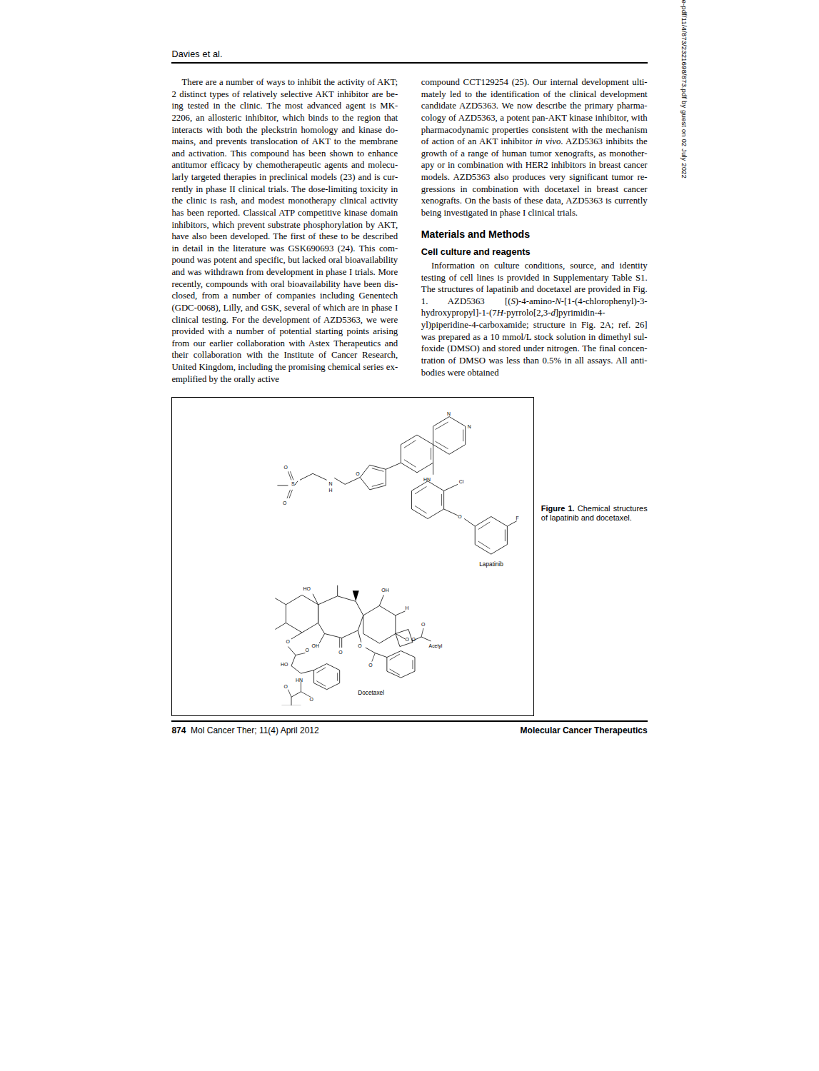Davies et al.
There are a number of ways to inhibit the activity of AKT; 2 distinct types of relatively selective AKT inhibitor are being tested in the clinic. The most advanced agent is MK-2206, an allosteric inhibitor, which binds to the region that interacts with both the pleckstrin homology and kinase domains, and prevents translocation of AKT to the membrane and activation. This compound has been shown to enhance antitumor efficacy by chemotherapeutic agents and molecularly targeted therapies in preclinical models (23) and is currently in phase II clinical trials. The dose-limiting toxicity in the clinic is rash, and modest monotherapy clinical activity has been reported. Classical ATP competitive kinase domain inhibitors, which prevent substrate phosphorylation by AKT, have also been developed. The first of these to be described in detail in the literature was GSK690693 (24). This compound was potent and specific, but lacked oral bioavailability and was withdrawn from development in phase I trials. More recently, compounds with oral bioavailability have been disclosed, from a number of companies including Genentech (GDC-0068), Lilly, and GSK, several of which are in phase I clinical testing. For the development of AZD5363, we were provided with a number of potential starting points arising from our earlier collaboration with Astex Therapeutics and their collaboration with the Institute of Cancer Research, United Kingdom, including the promising chemical series exemplified by the orally active
compound CCT129254 (25). Our internal development ultimately led to the identification of the clinical development candidate AZD5363. We now describe the primary pharmacology of AZD5363, a potent pan-AKT kinase inhibitor, with pharmacodynamic properties consistent with the mechanism of action of an AKT inhibitor in vivo. AZD5363 inhibits the growth of a range of human tumor xenografts, as monotherapy or in combination with HER2 inhibitors in breast cancer models. AZD5363 also produces very significant tumor regressions in combination with docetaxel in breast cancer xenografts. On the basis of these data, AZD5363 is currently being investigated in phase I clinical trials.
Materials and Methods
Cell culture and reagents
Information on culture conditions, source, and identity testing of cell lines is provided in Supplementary Table S1. The structures of lapatinib and docetaxel are provided in Fig. 1. AZD5363 [(S)-4-amino-N-[1-(4-chlorophenyl)-3-hydroxypropyl]-1-(7H-pyrrolo[2,3-d]pyrimidin-4-yl)piperidine-4-carboxamide; structure in Fig. 2A; ref. 26] was prepared as a 10 mmol/L stock solution in dimethyl sulfoxide (DMSO) and stored under nitrogen. The final concentration of DMSO was less than 0.5% in all assays. All antibodies were obtained
N N HN Cl O F O N H S O O Lapatinib O O HO OH OH H O O Acetyl O O O O HO HN O O Docetaxel
Figure 1. Chemical structures of lapatinib and docetaxel.
Downloaded from http://aacrjournals.org/mct/article-pdf/11/4/873/2321698/873.pdf by guest on 02 July 2022
874 Mol Cancer Ther; 11(4) April 2012
Molecular Cancer Therapeutics